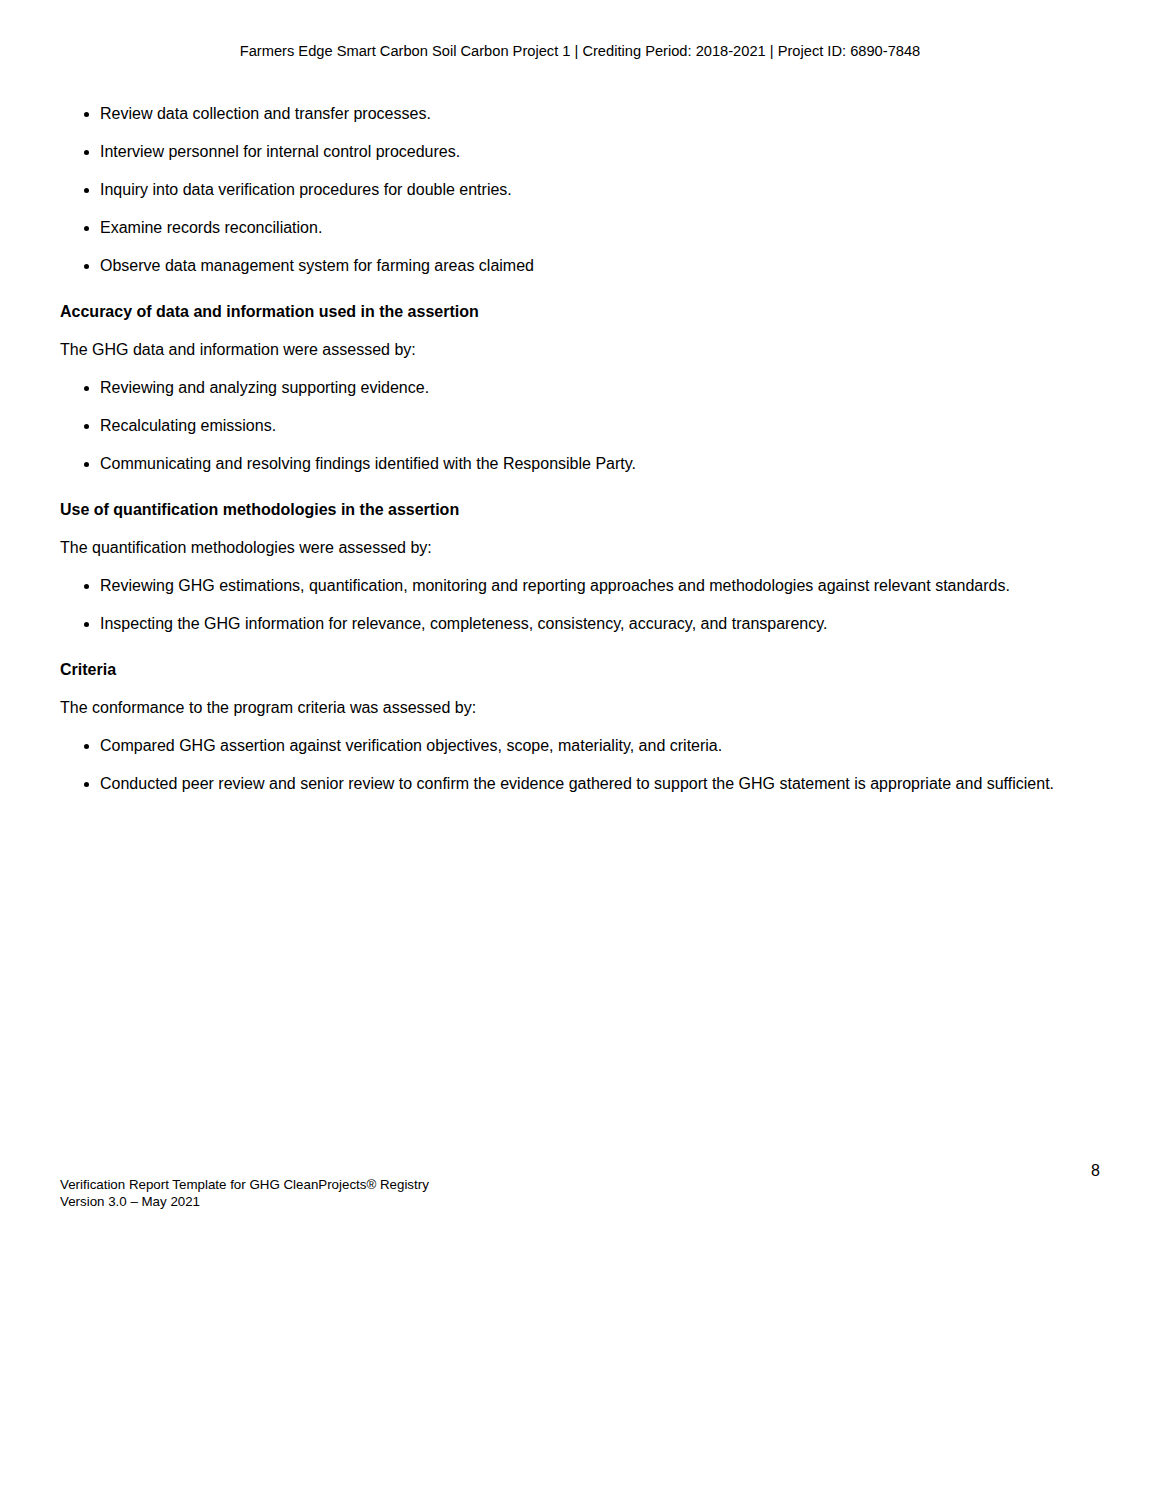Farmers Edge Smart Carbon Soil Carbon Project 1 | Crediting Period: 2018-2021 | Project ID: 6890-7848
Review data collection and transfer processes.
Interview personnel for internal control procedures.
Inquiry into data verification procedures for double entries.
Examine records reconciliation.
Observe data management system for farming areas claimed
Accuracy of data and information used in the assertion
The GHG data and information were assessed by:
Reviewing and analyzing supporting evidence.
Recalculating emissions.
Communicating and resolving findings identified with the Responsible Party.
Use of quantification methodologies in the assertion
The quantification methodologies were assessed by:
Reviewing GHG estimations, quantification, monitoring and reporting approaches and methodologies against relevant standards.
Inspecting the GHG information for relevance, completeness, consistency, accuracy, and transparency.
Criteria
The conformance to the program criteria was assessed by:
Compared GHG assertion against verification objectives, scope, materiality, and criteria.
Conducted peer review and senior review to confirm the evidence gathered to support the GHG statement is appropriate and sufficient.
8
Verification Report Template for GHG CleanProjects® Registry
Version 3.0 – May 2021